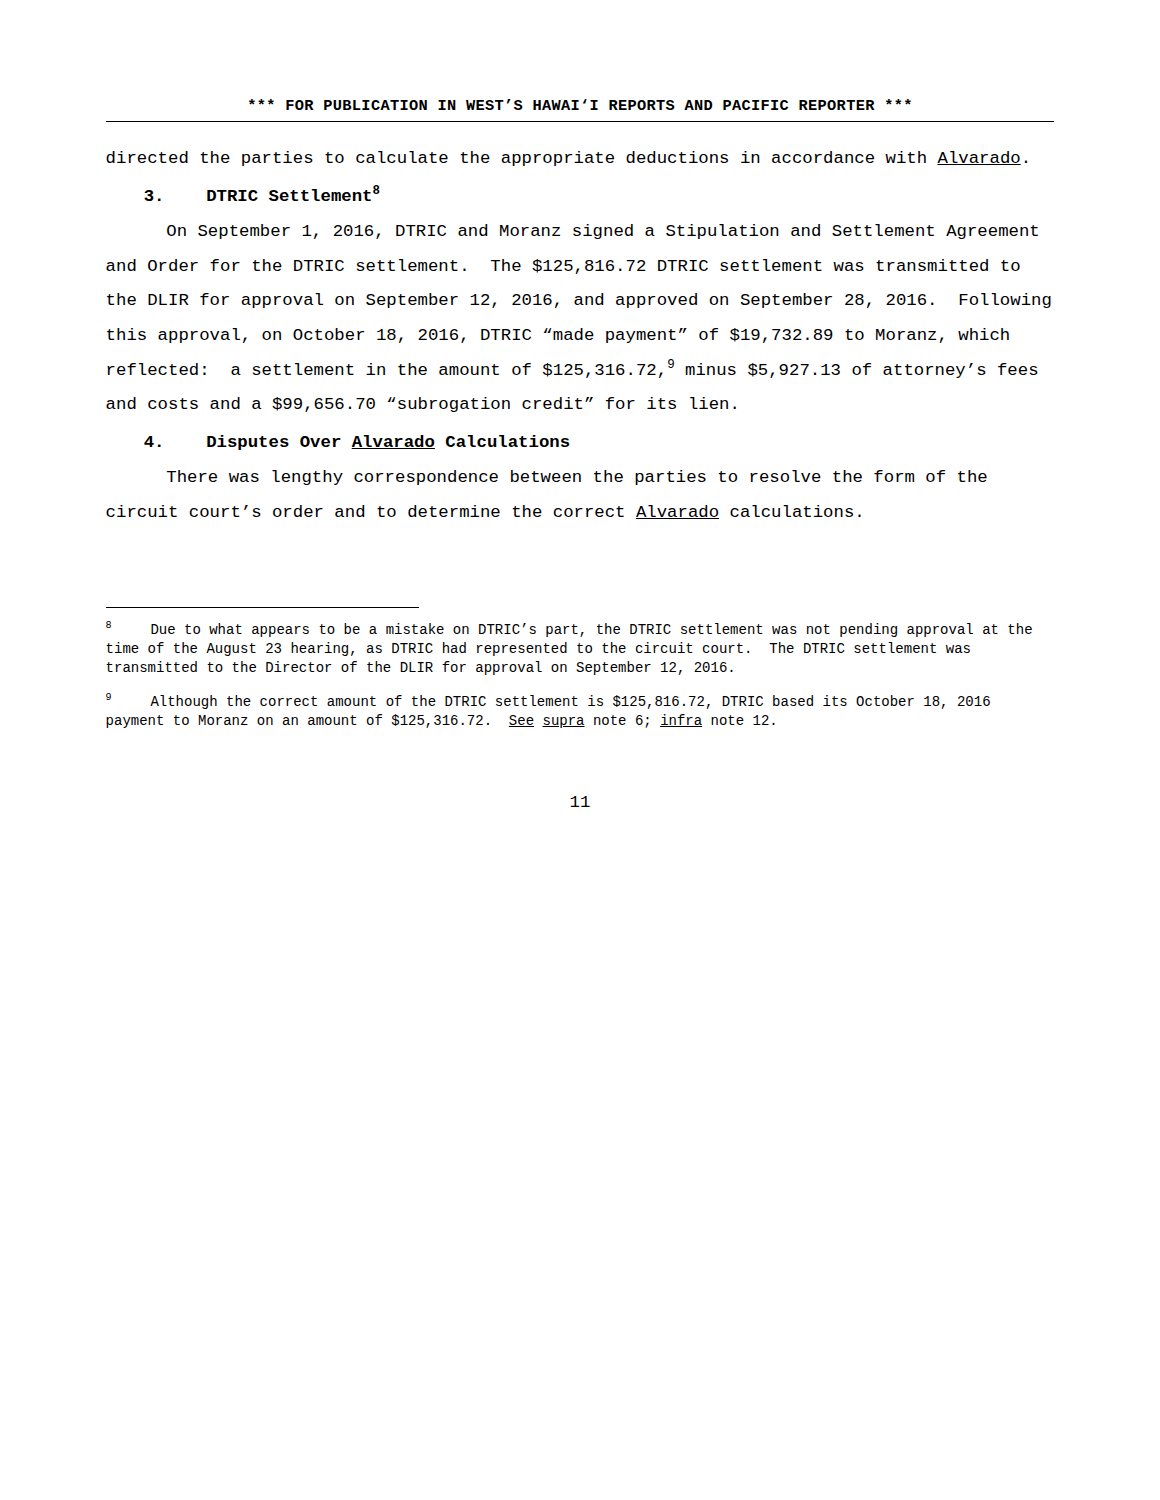*** FOR PUBLICATION IN WEST’S HAWAI‘I REPORTS AND PACIFIC REPORTER ***
directed the parties to calculate the appropriate deductions in accordance with Alvarado.
3. DTRIC Settlement8
On September 1, 2016, DTRIC and Moranz signed a Stipulation and Settlement Agreement and Order for the DTRIC settlement. The $125,816.72 DTRIC settlement was transmitted to the DLIR for approval on September 12, 2016, and approved on September 28, 2016. Following this approval, on October 18, 2016, DTRIC “made payment” of $19,732.89 to Moranz, which reflected: a settlement in the amount of $125,316.72,9 minus $5,927.13 of attorney’s fees and costs and a $99,656.70 “subrogation credit” for its lien.
4. Disputes Over Alvarado Calculations
There was lengthy correspondence between the parties to resolve the form of the circuit court’s order and to determine the correct Alvarado calculations.
8 Due to what appears to be a mistake on DTRIC’s part, the DTRIC settlement was not pending approval at the time of the August 23 hearing, as DTRIC had represented to the circuit court. The DTRIC settlement was transmitted to the Director of the DLIR for approval on September 12, 2016.
9 Although the correct amount of the DTRIC settlement is $125,816.72, DTRIC based its October 18, 2016 payment to Moranz on an amount of $125,316.72. See supra note 6; infra note 12.
11